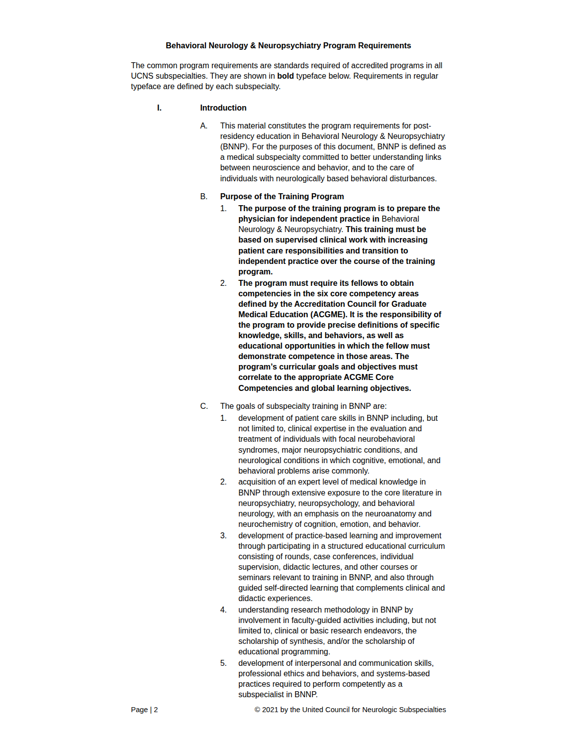Behavioral Neurology & Neuropsychiatry Program Requirements
The common program requirements are standards required of accredited programs in all UCNS subspecialties. They are shown in bold typeface below. Requirements in regular typeface are defined by each subspecialty.
I. Introduction
A. This material constitutes the program requirements for post-residency education in Behavioral Neurology & Neuropsychiatry (BNNP). For the purposes of this document, BNNP is defined as a medical subspecialty committed to better understanding links between neuroscience and behavior, and to the care of individuals with neurologically based behavioral disturbances.
B. Purpose of the Training Program
1. The purpose of the training program is to prepare the physician for independent practice in Behavioral Neurology & Neuropsychiatry. This training must be based on supervised clinical work with increasing patient care responsibilities and transition to independent practice over the course of the training program.
2. The program must require its fellows to obtain competencies in the six core competency areas defined by the Accreditation Council for Graduate Medical Education (ACGME). It is the responsibility of the program to provide precise definitions of specific knowledge, skills, and behaviors, as well as educational opportunities in which the fellow must demonstrate competence in those areas. The program’s curricular goals and objectives must correlate to the appropriate ACGME Core Competencies and global learning objectives.
C. The goals of subspecialty training in BNNP are:
1. development of patient care skills in BNNP including, but not limited to, clinical expertise in the evaluation and treatment of individuals with focal neurobehavioral syndromes, major neuropsychiatric conditions, and neurological conditions in which cognitive, emotional, and behavioral problems arise commonly.
2. acquisition of an expert level of medical knowledge in BNNP through extensive exposure to the core literature in neuropsychiatry, neuropsychology, and behavioral neurology, with an emphasis on the neuroanatomy and neurochemistry of cognition, emotion, and behavior.
3. development of practice-based learning and improvement through participating in a structured educational curriculum consisting of rounds, case conferences, individual supervision, didactic lectures, and other courses or seminars relevant to training in BNNP, and also through guided self-directed learning that complements clinical and didactic experiences.
4. understanding research methodology in BNNP by involvement in faculty-guided activities including, but not limited to, clinical or basic research endeavors, the scholarship of synthesis, and/or the scholarship of educational programming.
5. development of interpersonal and communication skills, professional ethics and behaviors, and systems-based practices required to perform competently as a subspecialist in BNNP.
Page | 2
© 2021 by the United Council for Neurologic Subspecialties